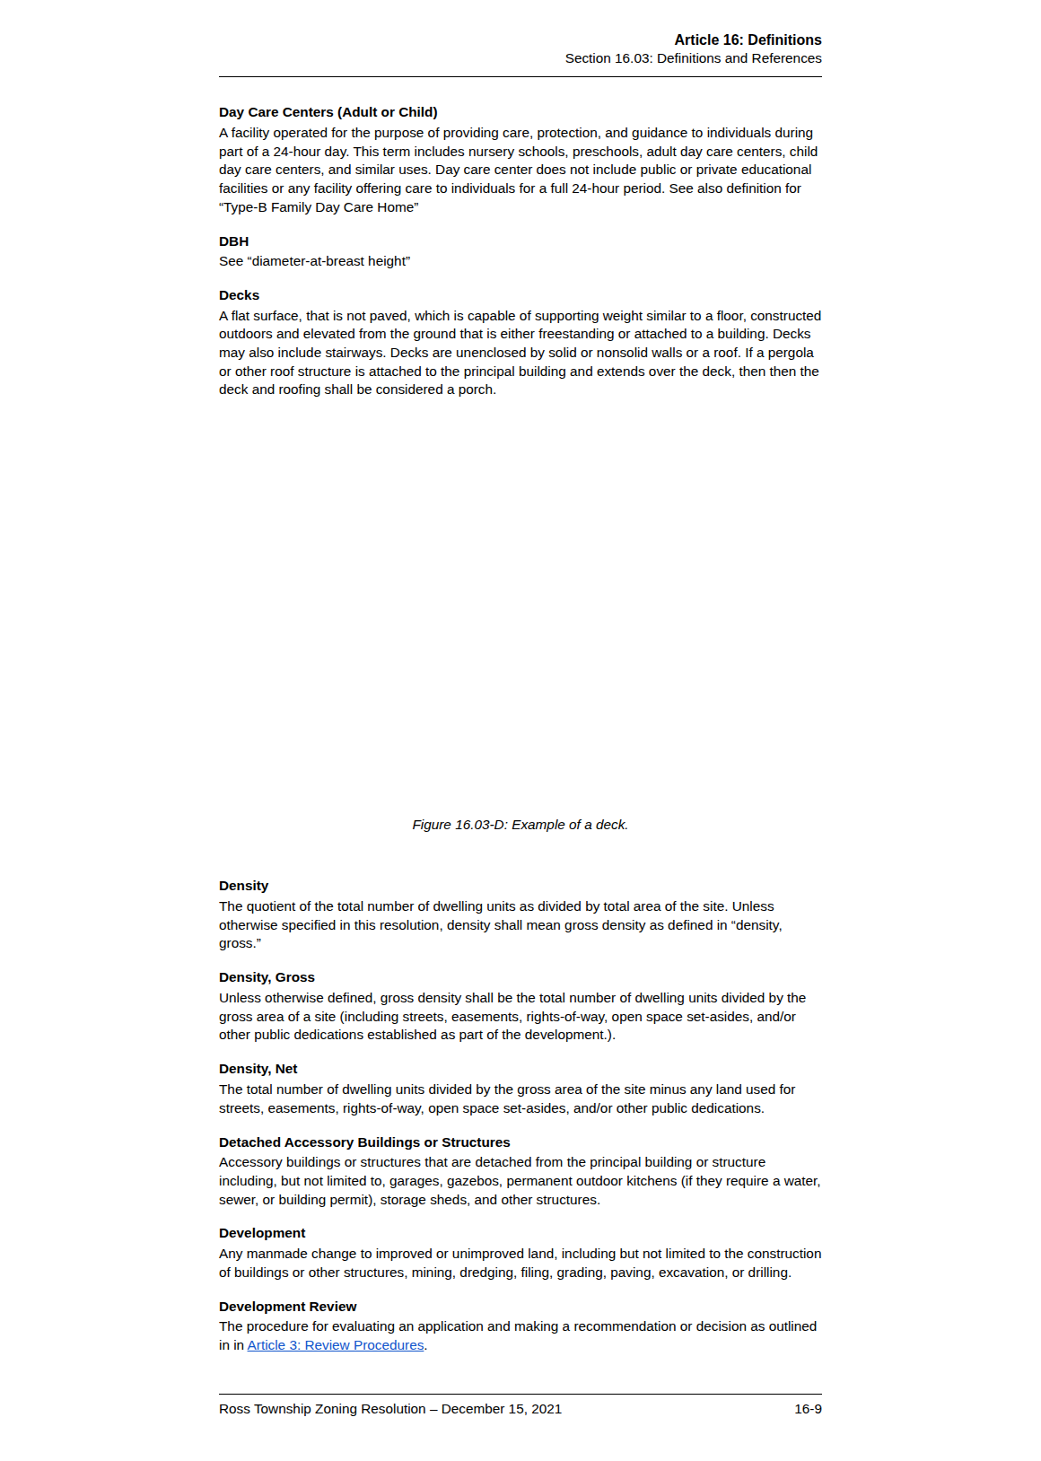Article 16: Definitions
Section 16.03: Definitions and References
Day Care Centers (Adult or Child)
A facility operated for the purpose of providing care, protection, and guidance to individuals during part of a 24-hour day. This term includes nursery schools, preschools, adult day care centers, child day care centers, and similar uses. Day care center does not include public or private educational facilities or any facility offering care to individuals for a full 24-hour period. See also definition for “Type-B Family Day Care Home”
DBH
See “diameter-at-breast height”
Decks
A flat surface, that is not paved, which is capable of supporting weight similar to a floor, constructed outdoors and elevated from the ground that is either freestanding or attached to a building. Decks may also include stairways. Decks are unenclosed by solid or nonsolid walls or a roof. If a pergola or other roof structure is attached to the principal building and extends over the deck, then then the deck and roofing shall be considered a porch.
Figure 16.03-D: Example of a deck.
Density
The quotient of the total number of dwelling units as divided by total area of the site. Unless otherwise specified in this resolution, density shall mean gross density as defined in “density, gross.”
Density, Gross
Unless otherwise defined, gross density shall be the total number of dwelling units divided by the gross area of a site (including streets, easements, rights-of-way, open space set-asides, and/or other public dedications established as part of the development.).
Density, Net
The total number of dwelling units divided by the gross area of the site minus any land used for streets, easements, rights-of-way, open space set-asides, and/or other public dedications.
Detached Accessory Buildings or Structures
Accessory buildings or structures that are detached from the principal building or structure including, but not limited to, garages, gazebos, permanent outdoor kitchens (if they require a water, sewer, or building permit), storage sheds, and other structures.
Development
Any manmade change to improved or unimproved land, including but not limited to the construction of buildings or other structures, mining, dredging, filing, grading, paving, excavation, or drilling.
Development Review
The procedure for evaluating an application and making a recommendation or decision as outlined in in Article 3: Review Procedures.
Ross Township Zoning Resolution – December 15, 2021 16-9